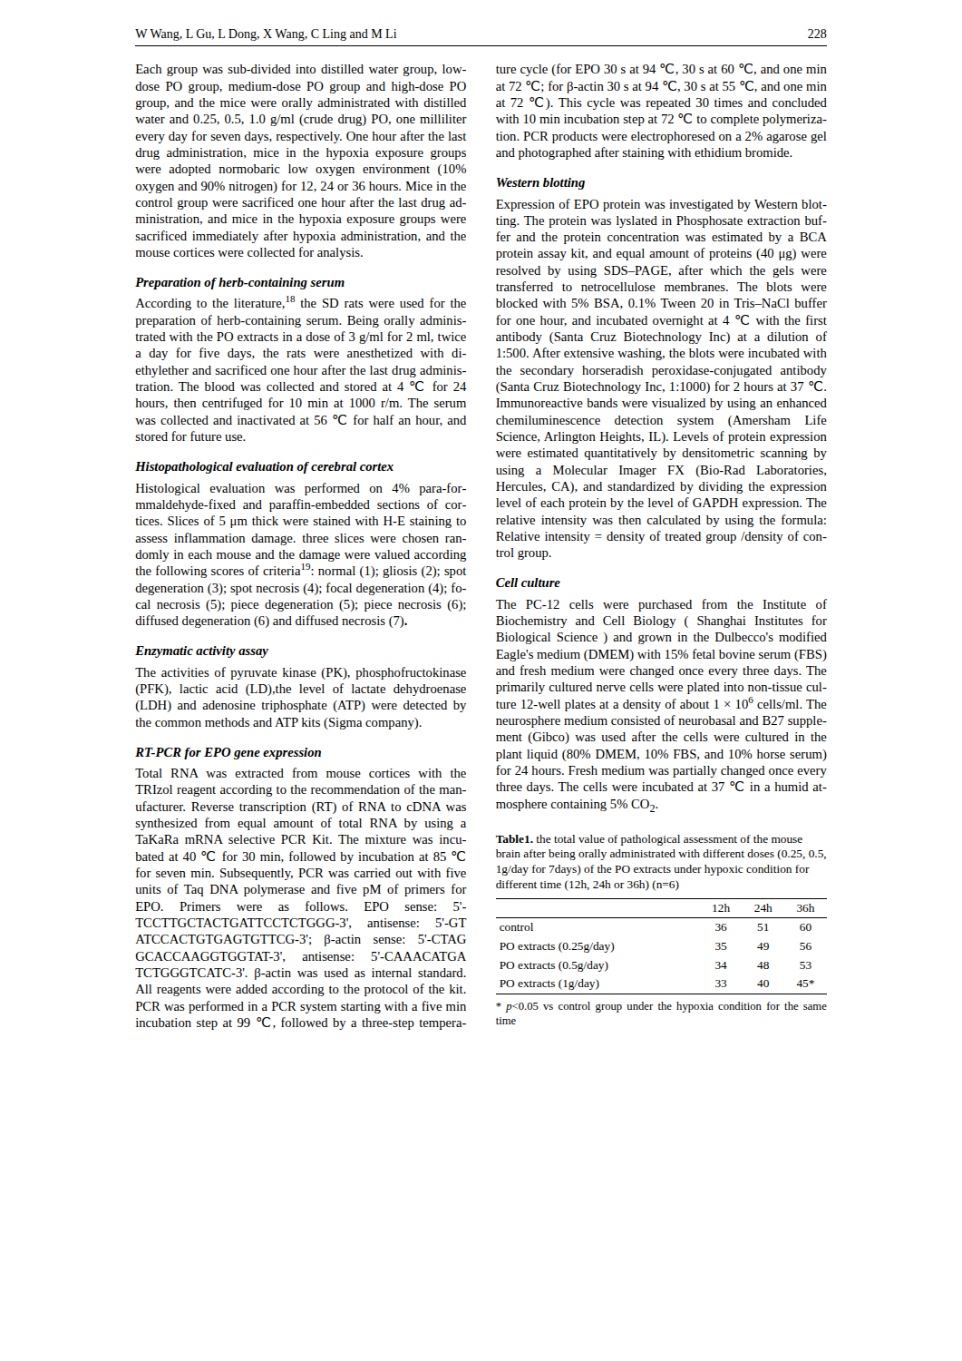W Wang, L Gu, L Dong, X Wang, C Ling and M Li 228
Each group was sub-divided into distilled water group, low-dose PO group, medium-dose PO group and high-dose PO group, and the mice were orally administrated with distilled water and 0.25, 0.5, 1.0 g/ml (crude drug) PO, one milliliter every day for seven days, respectively. One hour after the last drug administration, mice in the hypoxia exposure groups were adopted normobaric low oxygen environment (10% oxygen and 90% nitrogen) for 12, 24 or 36 hours. Mice in the control group were sacrificed one hour after the last drug administration, and mice in the hypoxia exposure groups were sacrificed immediately after hypoxia administration, and the mouse cortices were collected for analysis.
Preparation of herb-containing serum
According to the literature,18 the SD rats were used for the preparation of herb-containing serum. Being orally administrated with the PO extracts in a dose of 3 g/ml for 2 ml, twice a day for five days, the rats were anesthetized with diethylether and sacrificed one hour after the last drug administration. The blood was collected and stored at 4 ℃ for 24 hours, then centrifuged for 10 min at 1000 r/m. The serum was collected and inactivated at 56 ℃ for half an hour, and stored for future use.
Histopathological evaluation of cerebral cortex
Histological evaluation was performed on 4% para-formmaldehyde-fixed and paraffin-embedded sections of cortices. Slices of 5 μm thick were stained with H-E staining to assess inflammation damage. three slices were chosen randomly in each mouse and the damage were valued according the following scores of criteria19: normal (1); gliosis (2); spot degeneration (3); spot necrosis (4); focal degeneration (4); focal necrosis (5); piece degeneration (5); piece necrosis (6); diffused degeneration (6) and diffused necrosis (7).
Enzymatic activity assay
The activities of pyruvate kinase (PK), phosphofructokinase (PFK), lactic acid (LD),the level of lactate dehydroenase (LDH) and adenosine triphosphate (ATP) were detected by the common methods and ATP kits (Sigma company).
RT-PCR for EPO gene expression
Total RNA was extracted from mouse cortices with the TRIzol reagent according to the recommendation of the manufacturer. Reverse transcription (RT) of RNA to cDNA was synthesized from equal amount of total RNA by using a TaKaRa mRNA selective PCR Kit. The mixture was incubated at 40 ℃ for 30 min, followed by incubation at 85 ℃ for seven min. Subsequently, PCR was carried out with five units of Taq DNA polymerase and five pM of primers for EPO. Primers were as follows. EPO sense: 5'-TCCTTGCTACTGATTCCTCTGGG-3', antisense: 5'-GT ATCCACTGTGAGTGTTCG-3'; β-actin sense: 5'-CTAG GCACCAAGGTGGTAT-3', antisense: 5'-CAAACATGA TCTGGGTCATC-3'. β-actin was used as internal standard. All reagents were added according to the protocol of the kit. PCR was performed in a PCR system starting with a five min incubation step at 99 ℃, followed by a three-step temperature cycle (for EPO 30 s at 94 ℃, 30 s at 60 ℃, and one min at 72 ℃; for β-actin 30 s at 94 ℃, 30 s at 55 ℃, and one min at 72 ℃). This cycle was repeated 30 times and concluded with 10 min incubation step at 72 ℃ to complete polymerization. PCR products were electrophoresed on a 2% agarose gel and photographed after staining with ethidium bromide.
Western blotting
Expression of EPO protein was investigated by Western blotting. The protein was lyslated in Phosphosate extraction buffer and the protein concentration was estimated by a BCA protein assay kit, and equal amount of proteins (40 μg) were resolved by using SDS–PAGE, after which the gels were transferred to netrocellulose membranes. The blots were blocked with 5% BSA, 0.1% Tween 20 in Tris–NaCl buffer for one hour, and incubated overnight at 4 ℃ with the first antibody (Santa Cruz Biotechnology Inc) at a dilution of 1:500. After extensive washing, the blots were incubated with the secondary horseradish peroxidase-conjugated antibody (Santa Cruz Biotechnology Inc, 1:1000) for 2 hours at 37 ℃. Immunoreactive bands were visualized by using an enhanced chemiluminescence detection system (Amersham Life Science, Arlington Heights, IL). Levels of protein expression were estimated quantitatively by densitometric scanning by using a Molecular Imager FX (Bio-Rad Laboratories, Hercules, CA), and standardized by dividing the expression level of each protein by the level of GAPDH expression. The relative intensity was then calculated by using the formula: Relative intensity = density of treated group /density of control group.
Cell culture
The PC-12 cells were purchased from the Institute of Biochemistry and Cell Biology ( Shanghai Institutes for Biological Science ) and grown in the Dulbecco's modified Eagle's medium (DMEM) with 15% fetal bovine serum (FBS) and fresh medium were changed once every three days. The primarily cultured nerve cells were plated into non-tissue culture 12-well plates at a density of about 1 × 106 cells/ml. The neurosphere medium consisted of neurobasal and B27 supplement (Gibco) was used after the cells were cultured in the plant liquid (80% DMEM, 10% FBS, and 10% horse serum) for 24 hours. Fresh medium was partially changed once every three days. The cells were incubated at 37 ℃ in a humid atmosphere containing 5% CO2.
Table1. the total value of pathological assessment of the mouse brain after being orally administrated with different doses (0.25, 0.5, 1g/day for 7days) of the PO extracts under hypoxic condition for different time (12h, 24h or 36h) (n=6)
| | 12h | 24h | 36h |
| --- | --- | --- | --- |
| control | 36 | 51 | 60 |
| PO extracts (0.25g/day) | 35 | 49 | 56 |
| PO extracts (0.5g/day) | 34 | 48 | 53 |
| PO extracts (1g/day) | 33 | 40 | 45* |
* p<0.05 vs control group under the hypoxia condition for the same time